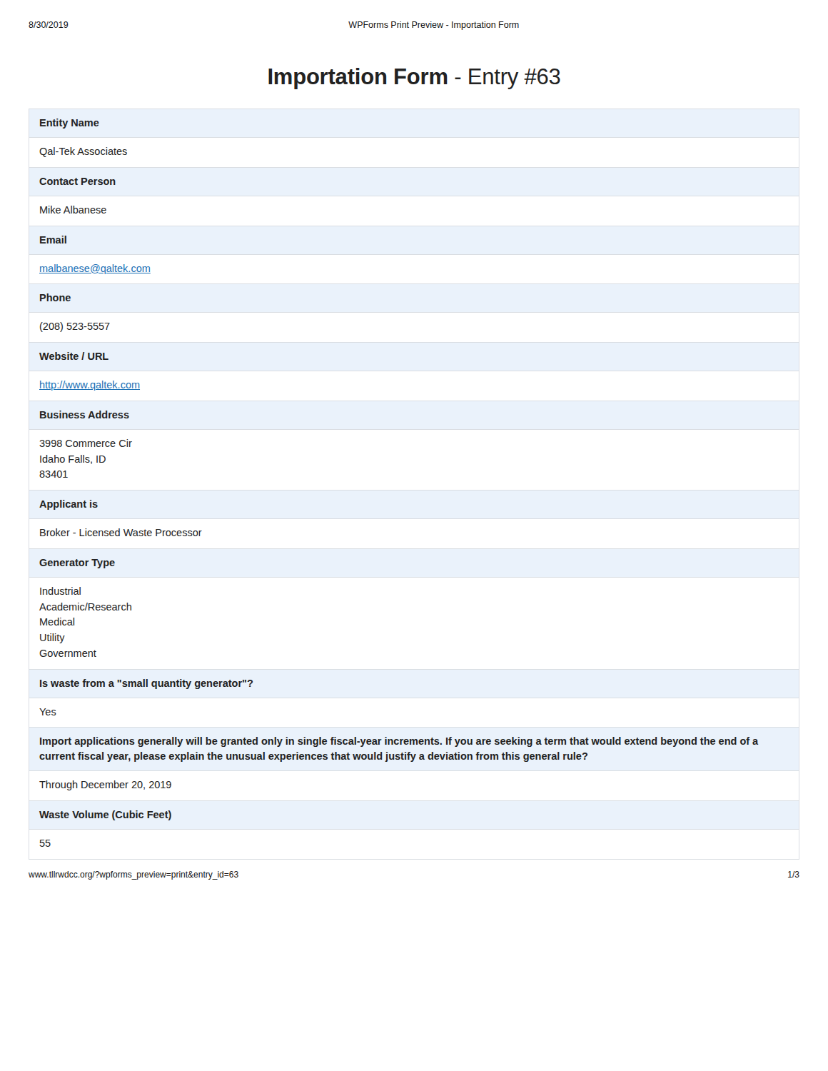8/30/2019
WPForms Print Preview - Importation Form
Importation Form - Entry #63
| Entity Name |
| Qal-Tek Associates |
| Contact Person |
| Mike Albanese |
| Email |
| malbanese@qaltek.com |
| Phone |
| (208) 523-5557 |
| Website / URL |
| http://www.qaltek.com |
| Business Address |
| 3998 Commerce Cir Idaho Falls, ID 83401 |
| Applicant is |
| Broker - Licensed Waste Processor |
| Generator Type |
| Industrial Academic/Research Medical Utility Government |
| Is waste from a "small quantity generator"? |
| Yes |
| Import applications generally will be granted only in single fiscal-year increments. If you are seeking a term that would extend beyond the end of a current fiscal year, please explain the unusual experiences that would justify a deviation from this general rule? |
| Through December 20, 2019 |
| Waste Volume (Cubic Feet) |
| 55 |
www.tllrwdcc.org/?wpforms_preview=print&entry_id=63
1/3